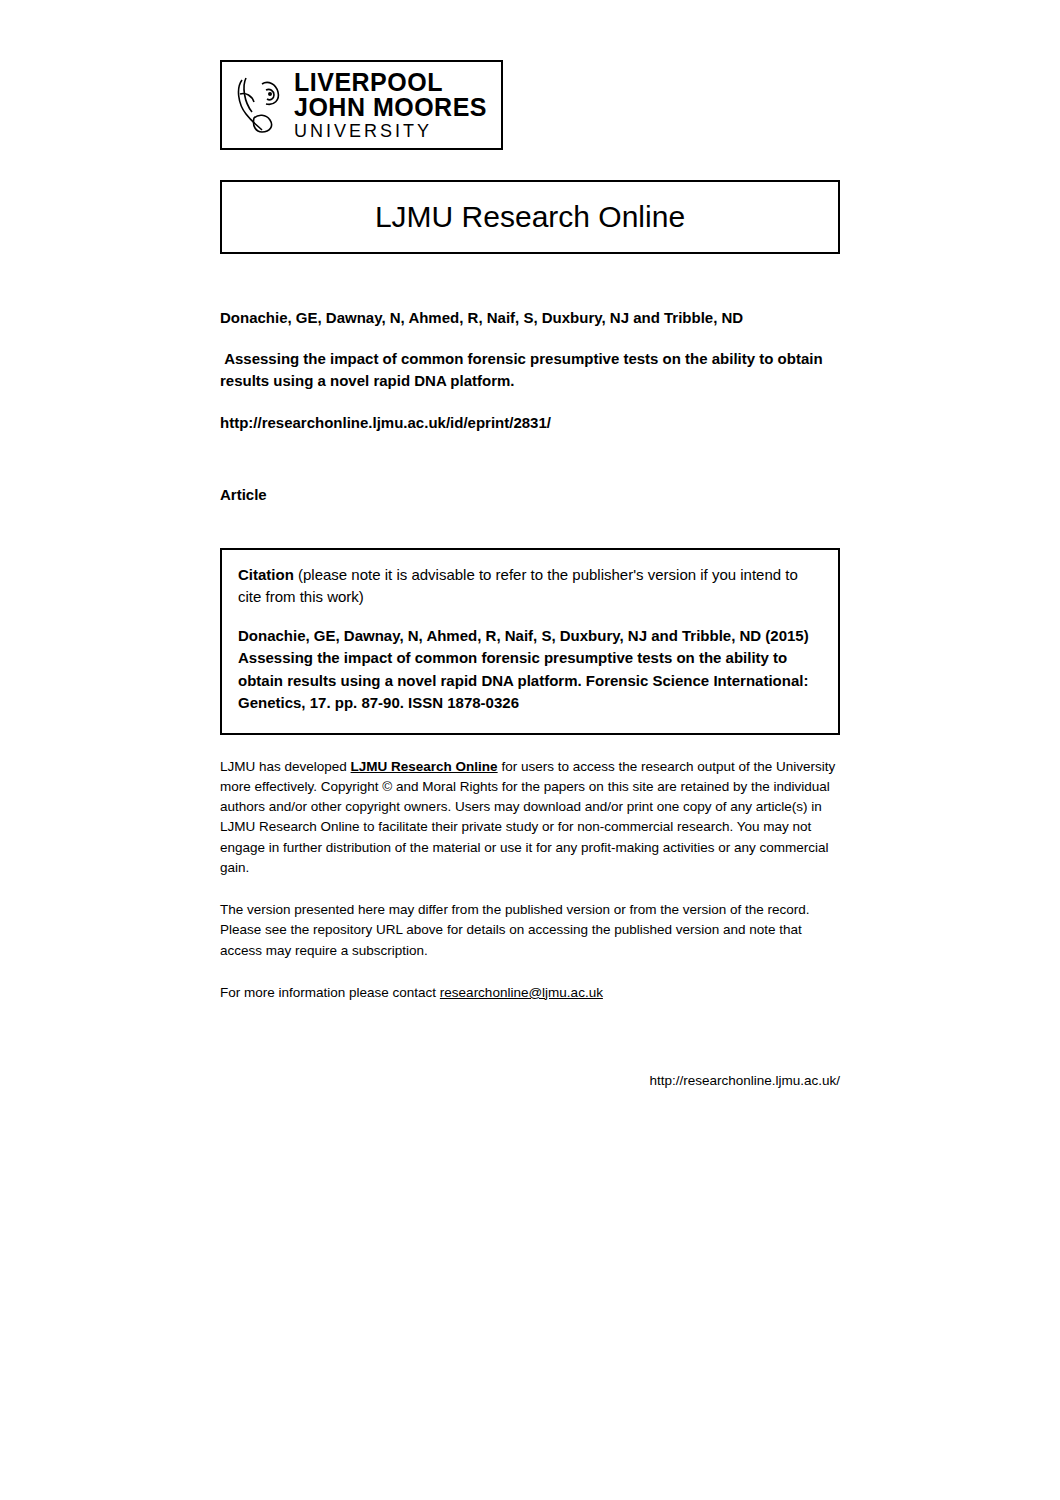LIVERPOOL JOHN MOORES UNIVERSITY
LJMU Research Online
Donachie, GE, Dawnay, N, Ahmed, R, Naif, S, Duxbury, NJ and Tribble, ND
Assessing the impact of common forensic presumptive tests on the ability to obtain results using a novel rapid DNA platform.
http://researchonline.ljmu.ac.uk/id/eprint/2831/
Article
Citation (please note it is advisable to refer to the publisher's version if you intend to cite from this work)
Donachie, GE, Dawnay, N, Ahmed, R, Naif, S, Duxbury, NJ and Tribble, ND (2015) Assessing the impact of common forensic presumptive tests on the ability to obtain results using a novel rapid DNA platform. Forensic Science International: Genetics, 17. pp. 87-90. ISSN 1878-0326
LJMU has developed LJMU Research Online for users to access the research output of the University more effectively. Copyright © and Moral Rights for the papers on this site are retained by the individual authors and/or other copyright owners. Users may download and/or print one copy of any article(s) in LJMU Research Online to facilitate their private study or for non-commercial research. You may not engage in further distribution of the material or use it for any profit-making activities or any commercial gain.
The version presented here may differ from the published version or from the version of the record. Please see the repository URL above for details on accessing the published version and note that access may require a subscription.
For more information please contact researchonline@ljmu.ac.uk
http://researchonline.ljmu.ac.uk/